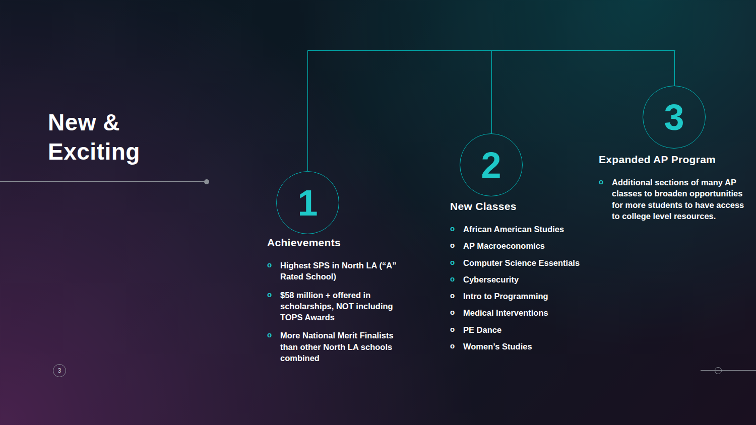New &
Exciting
1
2
3
Achievements
Highest SPS in North LA (“A” Rated School)
$58 million + offered in scholarships, NOT including TOPS Awards
More National Merit Finalists than other North LA schools combined
New Classes
African American Studies
AP Macroeconomics
Computer Science Essentials
Cybersecurity
Intro to Programming
Medical Interventions
PE Dance
Women’s Studies
Expanded AP Program
Additional sections of many AP classes to broaden opportunities for more students to have access to college level resources.
3